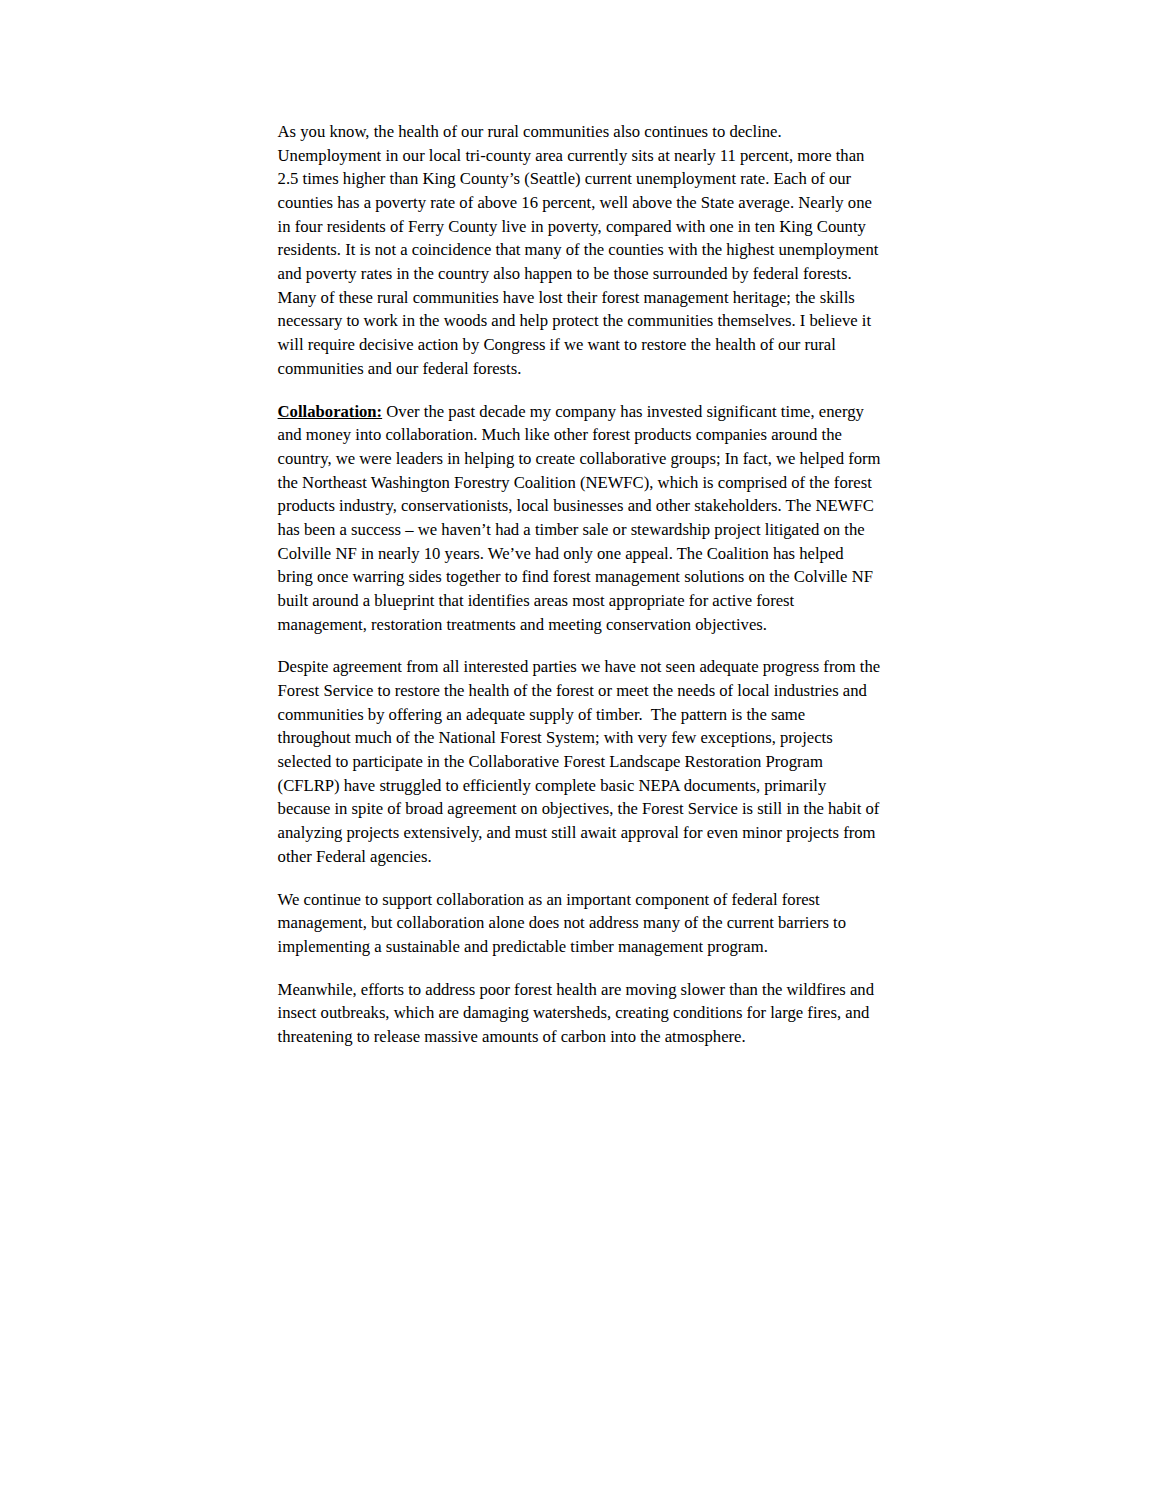As you know, the health of our rural communities also continues to decline. Unemployment in our local tri-county area currently sits at nearly 11 percent, more than 2.5 times higher than King County’s (Seattle) current unemployment rate. Each of our counties has a poverty rate of above 16 percent, well above the State average. Nearly one in four residents of Ferry County live in poverty, compared with one in ten King County residents. It is not a coincidence that many of the counties with the highest unemployment and poverty rates in the country also happen to be those surrounded by federal forests. Many of these rural communities have lost their forest management heritage; the skills necessary to work in the woods and help protect the communities themselves. I believe it will require decisive action by Congress if we want to restore the health of our rural communities and our federal forests.
Collaboration: Over the past decade my company has invested significant time, energy and money into collaboration. Much like other forest products companies around the country, we were leaders in helping to create collaborative groups; In fact, we helped form the Northeast Washington Forestry Coalition (NEWFC), which is comprised of the forest products industry, conservationists, local businesses and other stakeholders. The NEWFC has been a success – we haven’t had a timber sale or stewardship project litigated on the Colville NF in nearly 10 years. We’ve had only one appeal. The Coalition has helped bring once warring sides together to find forest management solutions on the Colville NF built around a blueprint that identifies areas most appropriate for active forest management, restoration treatments and meeting conservation objectives.
Despite agreement from all interested parties we have not seen adequate progress from the Forest Service to restore the health of the forest or meet the needs of local industries and communities by offering an adequate supply of timber. The pattern is the same throughout much of the National Forest System; with very few exceptions, projects selected to participate in the Collaborative Forest Landscape Restoration Program (CFLRP) have struggled to efficiently complete basic NEPA documents, primarily because in spite of broad agreement on objectives, the Forest Service is still in the habit of analyzing projects extensively, and must still await approval for even minor projects from other Federal agencies.
We continue to support collaboration as an important component of federal forest management, but collaboration alone does not address many of the current barriers to implementing a sustainable and predictable timber management program.
Meanwhile, efforts to address poor forest health are moving slower than the wildfires and insect outbreaks, which are damaging watersheds, creating conditions for large fires, and threatening to release massive amounts of carbon into the atmosphere.